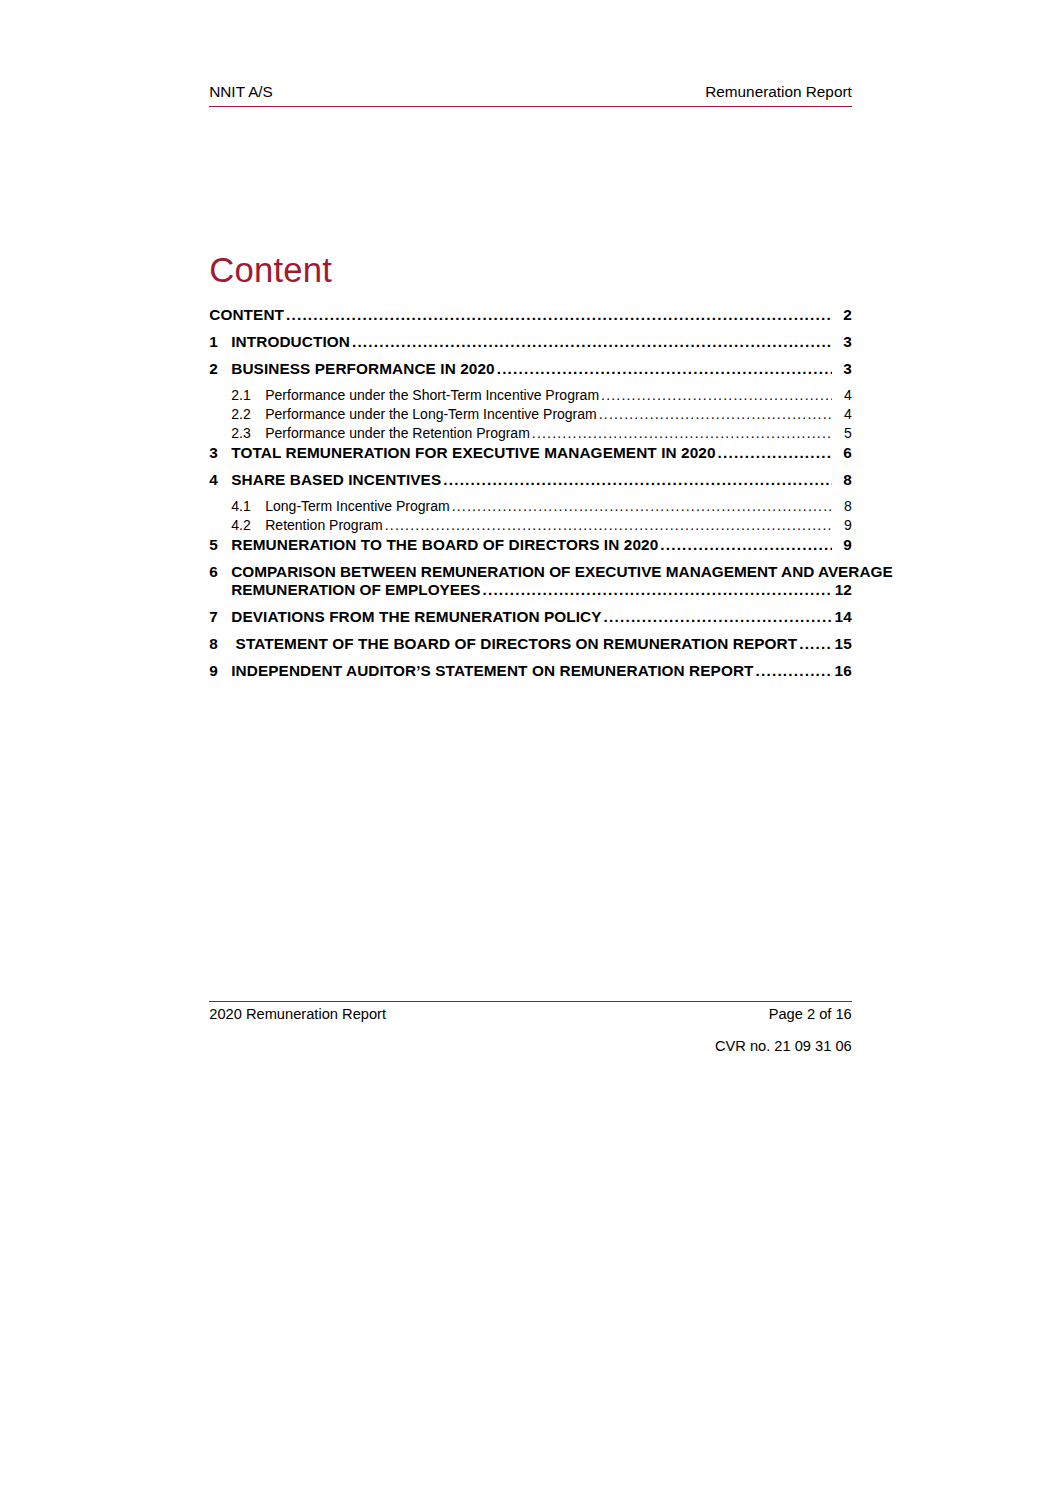NNIT A/S
Remuneration Report
Content
CONTENT .................................................................................................................................. 2
1 INTRODUCTION ....................................................................................................................... 3
2 BUSINESS PERFORMANCE IN 2020 ......................................................................................... 3
2.1 Performance under the Short-Term Incentive Program .................................................. 4
2.2 Performance under the Long-Term Incentive Program .................................................... 4
2.3 Performance under the Retention Program ....................................................................... 5
3 TOTAL REMUNERATION FOR EXECUTIVE MANAGEMENT IN 2020 ........................................ 6
4 SHARE BASED INCENTIVES ..................................................................................................... 8
4.1 Long-Term Incentive Program .............................................................................................. 8
4.2 Retention Program .............................................................................................................. 9
5 REMUNERATION TO THE BOARD OF DIRECTORS IN 2020 ..................................................... 9
6 COMPARISON BETWEEN REMUNERATION OF EXECUTIVE MANAGEMENT AND AVERAGE
REMUNERATION OF EMPLOYEES .......................................................................................... 12
7 DEVIATIONS FROM THE REMUNERATION POLICY ............................................................. 14
8 STATEMENT OF THE BOARD OF DIRECTORS ON REMUNERATION REPORT ...................... 15
9 INDEPENDENT AUDITOR’S STATEMENT ON REMUNERATION REPORT .............................. 16
2020 Remuneration Report
Page 2 of 16
CVR no. 21 09 31 06